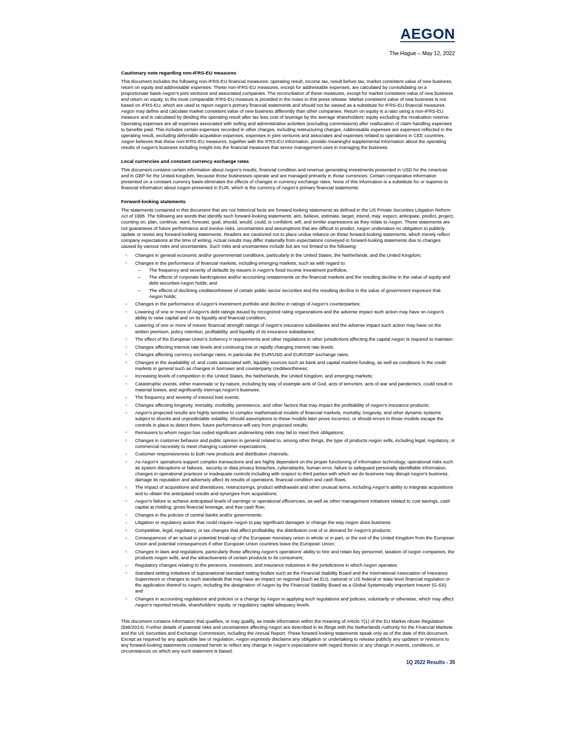AEGON
The Hague – May 12, 2022
Cautionary note regarding non-IFRS-EU measures
This document includes the following non-IFRS-EU financial measures: operating result, income tax, result before tax, market consistent value of new business, return on equity and addressable expenses. These non-IFRS-EU measures, except for addressable expenses, are calculated by consolidating on a proportionate basis Aegon’s joint ventures and associated companies. The reconciliation of these measures, except for market consistent value of new business and return on equity, to the most comparable IFRS-EU measure is provided in the notes to this press release. Market consistent value of new business is not based on IFRS-EU, which are used to report Aegon’s primary financial statements and should not be viewed as a substitute for IFRS-EU financial measures. Aegon may define and calculate market consistent value of new business differently than other companies. Return on equity is a ratio using a non-IFRS-EU measure and is calculated by dividing the operating result after tax less cost of leverage by the average shareholders’ equity excluding the revaluation reserve. Operating expenses are all expenses associated with selling and administrative activities (excluding commissions) after reallocation of claim handling expenses to benefits paid. This includes certain expenses recorded in other charges, including restructuring charges. Addressable expenses are expenses reflected in the operating result, excluding deferrable acquisition expenses, expenses in joint ventures and associates and expenses related to operations in CEE countries. Aegon believes that these non-IFRS-EU measures, together with the IFRS-EU information, provide meaningful supplemental information about the operating results of Aegon’s business including insight into the financial measures that senior management uses in managing the business.
Local currencies and constant currency exchange rates
This document contains certain information about Aegon’s results, financial condition and revenue generating investments presented in USD for the Americas and in GBP for the United Kingdom, because those businesses operate and are managed primarily in those currencies. Certain comparative information presented on a constant currency basis eliminates the effects of changes in currency exchange rates. None of this information is a substitute for or superior to financial information about Aegon presented in EUR, which is the currency of Aegon’s primary financial statements.
Forward-looking statements
The statements contained in this document that are not historical facts are forward-looking statements as defined in the US Private Securities Litigation Reform Act of 1995. The following are words that identify such forward-looking statements: aim, believe, estimate, target, intend, may, expect, anticipate, predict, project, counting on, plan, continue, want, forecast, goal, should, would, could, is confident, will, and similar expressions as they relate to Aegon. These statements are not guarantees of future performance and involve risks, uncertainties and assumptions that are difficult to predict. Aegon undertakes no obligation to publicly update or revise any forward-looking statements. Readers are cautioned not to place undue reliance on these forward-looking statements, which merely reflect company expectations at the time of writing. Actual results may differ materially from expectations conveyed in forward-looking statements due to changes caused by various risks and uncertainties. Such risks and uncertainties include but are not limited to the following:
Changes in general economic and/or governmental conditions, particularly in the United States, the Netherlands, and the United Kingdom;
Changes in the performance of financial markets, including emerging markets, such as with regard to:
The frequency and severity of defaults by issuers in Aegon’s fixed income investment portfolios;
The effects of corporate bankruptcies and/or accounting restatements on the financial markets and the resulting decline in the value of equity and debt securities Aegon holds; and
The effects of declining creditworthiness of certain public sector securities and the resulting decline in the value of government exposure that Aegon holds;
Changes in the performance of Aegon’s investment portfolio and decline in ratings of Aegon’s counterparties;
Lowering of one or more of Aegon’s debt ratings issued by recognized rating organizations and the adverse impact such action may have on Aegon’s ability to raise capital and on its liquidity and financial condition;
Lowering of one or more of insurer financial strength ratings of Aegon’s insurance subsidiaries and the adverse impact such action may have on the written premium, policy retention, profitability, and liquidity of its insurance subsidiaries;
The effect of the European Union’s Solvency II requirements and other regulations in other jurisdictions affecting the capital Aegon is required to maintain;
Changes affecting interest rate levels and continuing low or rapidly changing interest rate levels;
Changes affecting currency exchange rates, in particular the EUR/USD and EUR/GBP exchange rates;
Changes in the availability of, and costs associated with, liquidity sources such as bank and capital markets funding, as well as conditions in the credit markets in general such as changes in borrower and counterparty creditworthiness;
Increasing levels of competition in the United States, the Netherlands, the United Kingdom, and emerging markets;
Catastrophic events, either manmade or by nature, including by way of example acts of God, acts of terrorism, acts of war and pandemics, could result in material losses, and significantly interrupt Aegon’s business;
The frequency and severity of insured loss events;
Changes affecting longevity, mortality, morbidity, persistence, and other factors that may impact the profitability of Aegon’s insurance products;
Aegon’s projected results are highly sensitive to complex mathematical models of financial markets, mortality, longevity, and other dynamic systems subject to shocks and unpredictable volatility. Should assumptions to these models later prove incorrect, or should errors in those models escape the controls in place to detect them, future performance will vary from projected results;
Reinsurers to whom Aegon has ceded significant underwriting risks may fail to meet their obligations;
Changes in customer behavior and public opinion in general related to, among other things, the type of products Aegon sells, including legal, regulatory, or commercial necessity to meet changing customer expectations;
Customer responsiveness to both new products and distribution channels;
As Aegon’s operations support complex transactions and are highly dependent on the proper functioning of information technology, operational risks such as system disruptions or failures, security or data privacy breaches, cyberattacks, human error, failure to safeguard personally identifiable information, changes in operational practices or inadequate controls including with respect to third parties with which we do business may disrupt Aegon’s business, damage its reputation and adversely affect its results of operations, financial condition and cash flows;
The impact of acquisitions and divestitures, restructurings, product withdrawals and other unusual items, including Aegon’s ability to integrate acquisitions and to obtain the anticipated results and synergies from acquisitions;
Aegon’s failure to achieve anticipated levels of earnings or operational efficiencies, as well as other management initiatives related to cost savings, cash capital at Holding, gross financial leverage, and free cash flow;
Changes in the policies of central banks and/or governments;
Litigation or regulatory action that could require Aegon to pay significant damages or change the way Aegon does business;
Competitive, legal, regulatory, or tax changes that affect profitability, the distribution cost of or demand for Aegon’s products;
Consequences of an actual or potential break-up of the European monetary union in whole or in part, or the exit of the United Kingdom from the European Union and potential consequences if other European Union countries leave the European Union;
Changes in laws and regulations, particularly those affecting Aegon’s operations’ ability to hire and retain key personnel, taxation of Aegon companies, the products Aegon sells, and the attractiveness of certain products to its consumers;
Regulatory changes relating to the pensions, investment, and insurance industries in the jurisdictions in which Aegon operates;
Standard setting initiatives of supranational standard setting bodies such as the Financial Stability Board and the International Association of Insurance Supervisors or changes to such standards that may have an impact on regional (such as EU), national or US federal or state level financial regulation or the application thereof to Aegon, including the designation of Aegon by the Financial Stability Board as a Global Systemically Important Insurer (G-SII); and
Changes in accounting regulations and policies or a change by Aegon in applying such regulations and policies, voluntarily or otherwise, which may affect Aegon’s reported results, shareholders’ equity, or regulatory capital adequacy levels.
This document contains information that qualifies, or may qualify, as inside information within the meaning of Article 7(1) of the EU Market Abuse Regulation (596/2014). Further details of potential risks and uncertainties affecting Aegon are described in its filings with the Netherlands Authority for the Financial Markets and the US Securities and Exchange Commission, including the Annual Report. These forward-looking statements speak only as of the date of this document. Except as required by any applicable law or regulation, Aegon expressly disclaims any obligation or undertaking to release publicly any updates or revisions to any forward-looking statements contained herein to reflect any change in Aegon’s expectations with regard thereto or any change in events, conditions, or circumstances on which any such statement is based.
1Q 2022 Results - 35